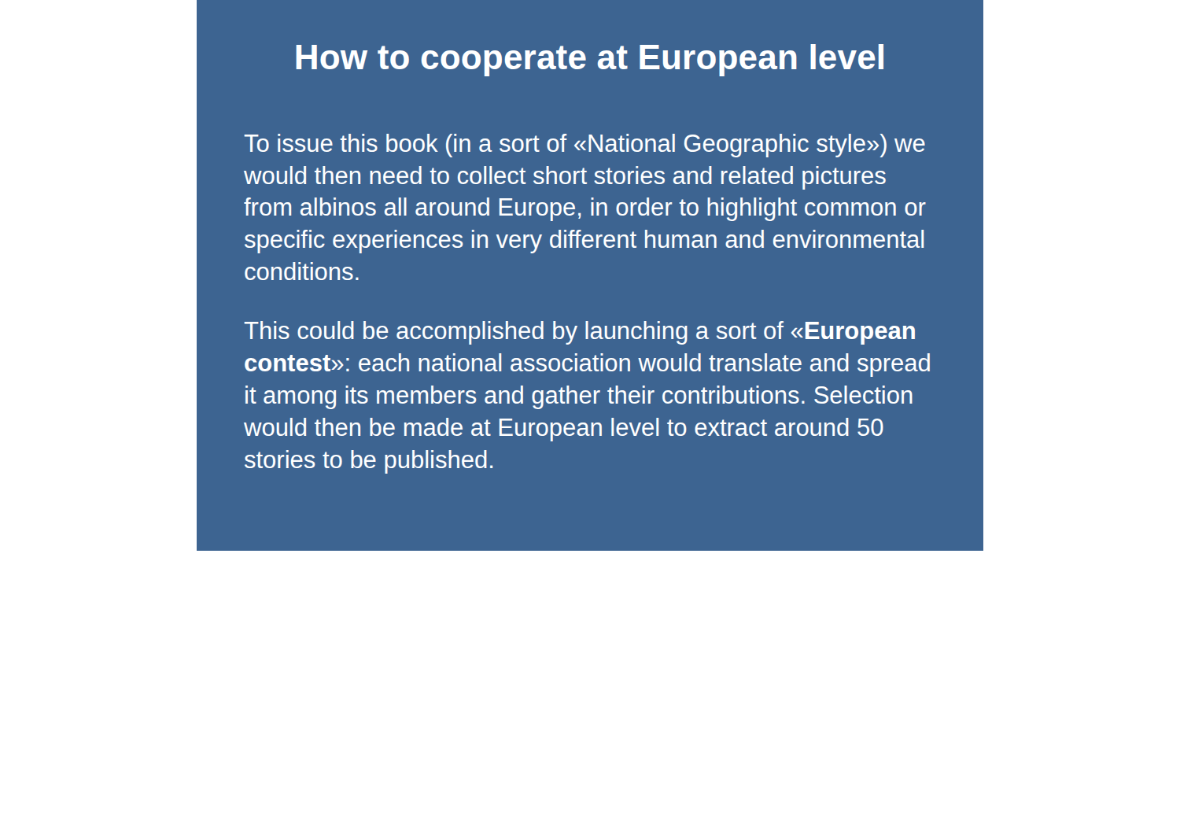How to cooperate at European level
To issue this book (in a sort of «National Geographic style») we would then need to collect short stories and related pictures from albinos all around Europe, in order to highlight common or specific experiences in very different human and environmental conditions.
This could be accomplished by launching a sort of «European contest»: each national association would translate and spread it among its members and gather their contributions. Selection would then be made at European level to extract around 50 stories to be published.